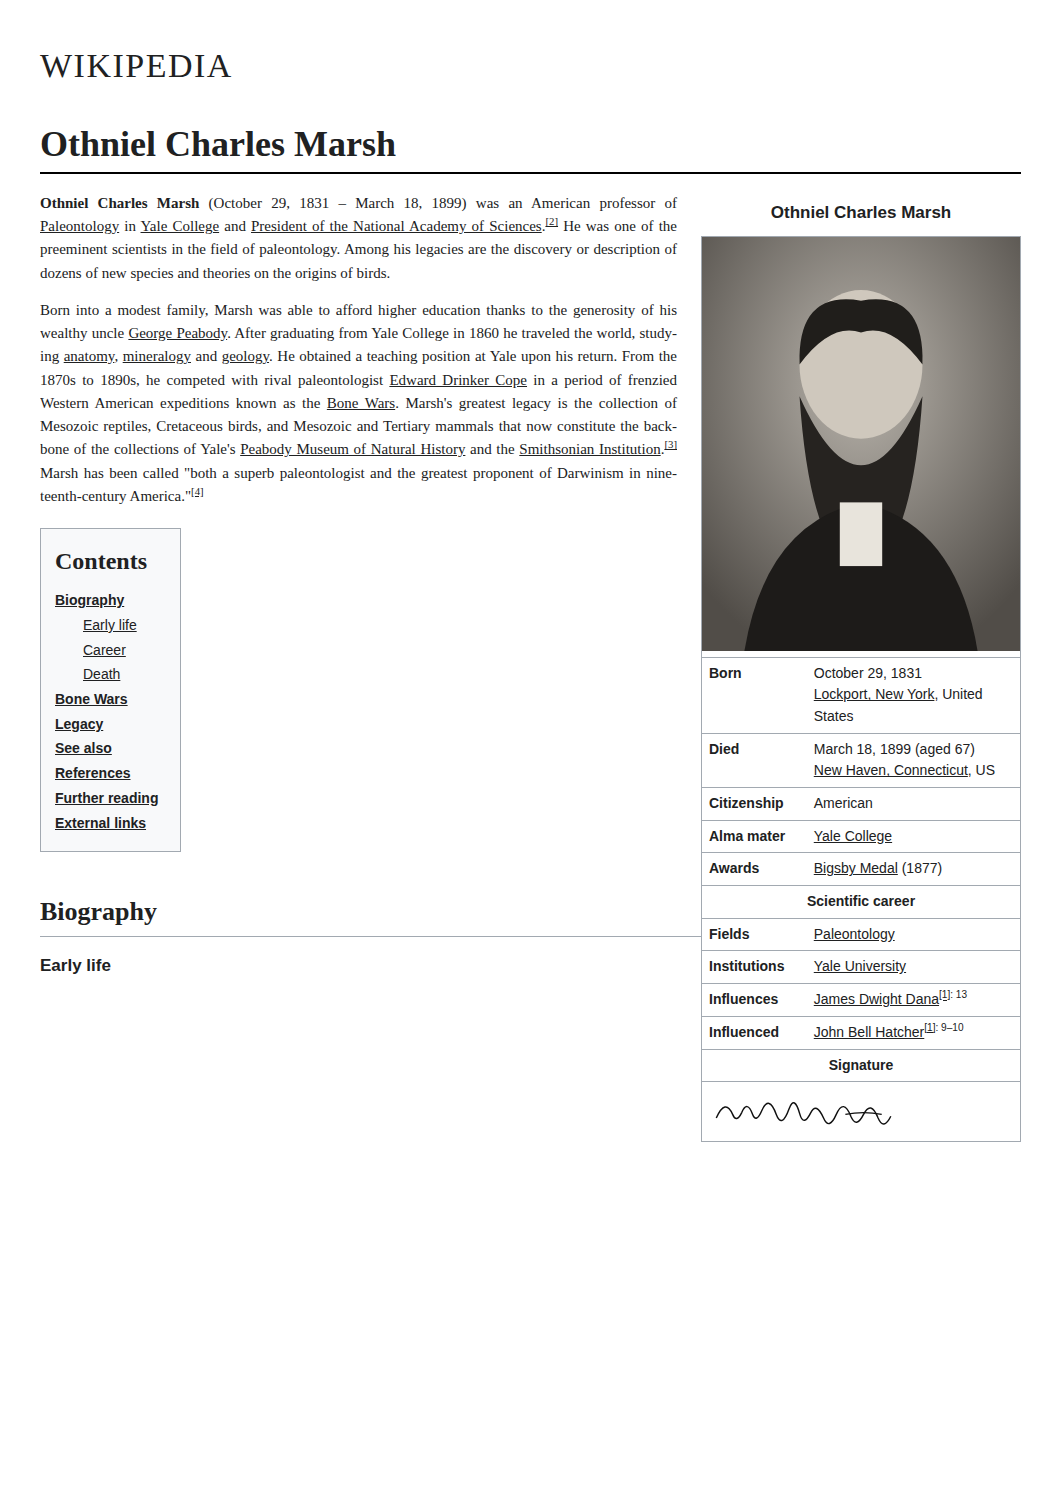WIKIPEDIA
Othniel Charles Marsh
Othniel Charles Marsh
| Born | October 29, 1831 Lockport, New York , United States |
| Died | March 18, 1899 (aged 67) New Haven, Connecticut , US |
| Citizenship | American |
| Alma mater | Yale College |
| Awards | Bigsby Medal (1877) |
| Scientific career |
| Fields | Paleontology |
| Institutions | Yale University |
| Influences | James Dwight Dana [1] : 13 |
| Influenced | John Bell Hatcher [1] : 9–10 |
| Signature |
Othniel Charles Marsh (October 29, 1831 – March 18, 1899) was an American professor of Paleontology in Yale College and President of the National Academy of Sciences.[2] He was one of the preeminent scientists in the field of paleontology. Among his legacies are the discovery or description of dozens of new species and theories on the origins of birds.
Born into a modest family, Marsh was able to afford higher education thanks to the generosity of his wealthy uncle George Peabody. After graduating from Yale College in 1860 he traveled the world, studying anatomy, mineralogy and geology. He obtained a teaching position at Yale upon his return. From the 1870s to 1890s, he competed with rival paleontologist Edward Drinker Cope in a period of frenzied Western American expeditions known as the Bone Wars. Marsh's greatest legacy is the collection of Mesozoic reptiles, Cretaceous birds, and Mesozoic and Tertiary mammals that now constitute the backbone of the collections of Yale's Peabody Museum of Natural History and the Smithsonian Institution.[3] Marsh has been called "both a superb paleontologist and the greatest proponent of Darwinism in nineteenth-century America."[4]
Contents
Biography
Early life
Career
Death
Bone Wars
Legacy
See also
References
Further reading
External links
Biography
Early life